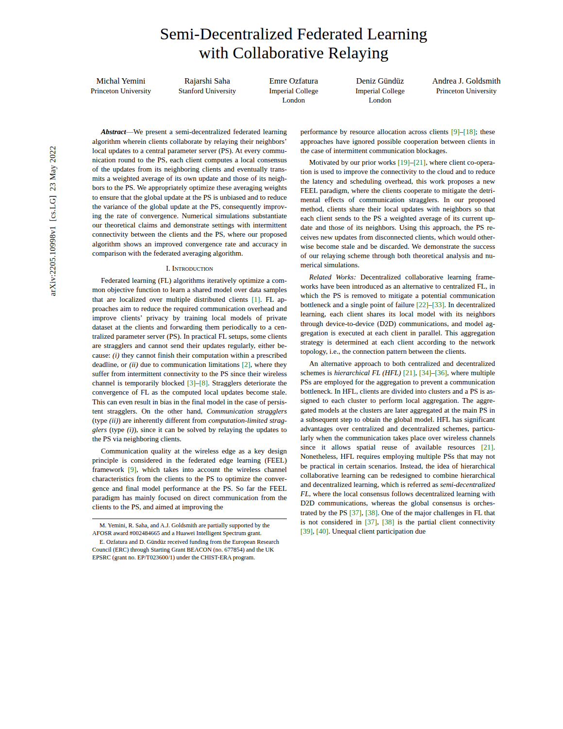arXiv:2205.10998v1 [cs.LG] 23 May 2022
Semi-Decentralized Federated Learning
with Collaborative Relaying
Michal Yemini
Princeton University
Rajarshi Saha
Stanford University
Emre Ozfatura
Imperial College London
Deniz Gündüz
Imperial College London
Andrea J. Goldsmith
Princeton University
Abstract—We present a semi-decentralized federated learning algorithm wherein clients collaborate by relaying their neighbors’ local updates to a central parameter server (PS). At every communication round to the PS, each client computes a local consensus of the updates from its neighboring clients and eventually transmits a weighted average of its own update and those of its neighbors to the PS. We appropriately optimize these averaging weights to ensure that the global update at the PS is unbiased and to reduce the variance of the global update at the PS, consequently improving the rate of convergence. Numerical simulations substantiate our theoretical claims and demonstrate settings with intermittent connectivity between the clients and the PS, where our proposed algorithm shows an improved convergence rate and accuracy in comparison with the federated averaging algorithm.
I. Introduction
Federated learning (FL) algorithms iteratively optimize a common objective function to learn a shared model over data samples that are localized over multiple distributed clients [1]. FL approaches aim to reduce the required communication overhead and improve clients’ privacy by training local models of private dataset at the clients and forwarding them periodically to a centralized parameter server (PS). In practical FL setups, some clients are stragglers and cannot send their updates regularly, either because: (i) they cannot finish their computation within a prescribed deadline, or (ii) due to communication limitations [2], where they suffer from intermittent connectivity to the PS since their wireless channel is temporarily blocked [3]–[8]. Stragglers deteriorate the convergence of FL as the computed local updates become stale. This can even result in bias in the final model in the case of persistent stragglers. On the other hand, Communication stragglers (type (ii)) are inherently different from computation-limited stragglers (type (i)), since it can be solved by relaying the updates to the PS via neighboring clients.
Communication quality at the wireless edge as a key design principle is considered in the federated edge learning (FEEL) framework [9], which takes into account the wireless channel characteristics from the clients to the PS to optimize the convergence and final model performance at the PS. So far the FEEL paradigm has mainly focused on direct communication from the clients to the PS, and aimed at improving the
M. Yemini, R. Saha, and A.J. Goldsmith are partially supported by the AFOSR award #002484665 and a Huawei Intelligent Spectrum grant.
E. Ozfatura and D. Gündüz received funding from the European Research Council (ERC) through Starting Grant BEACON (no. 677854) and the UK EPSRC (grant no. EP/T023600/1) under the CHIST-ERA program.
performance by resource allocation across clients [9]–[18]; these approaches have ignored possible cooperation between clients in the case of intermittent communication blockages.
Motivated by our prior works [19]–[21], where client co-operation is used to improve the connectivity to the cloud and to reduce the latency and scheduling overhead, this work proposes a new FEEL paradigm, where the clients cooperate to mitigate the detrimental effects of communication stragglers. In our proposed method, clients share their local updates with neighbors so that each client sends to the PS a weighted average of its current update and those of its neighbors. Using this approach, the PS receives new updates from disconnected clients, which would otherwise become stale and be discarded. We demonstrate the success of our relaying scheme through both theoretical analysis and numerical simulations.
Related Works: Decentralized collaborative learning frameworks have been introduced as an alternative to centralized FL, in which the PS is removed to mitigate a potential communication bottleneck and a single point of failure [22]–[33]. In decentralized learning, each client shares its local model with its neighbors through device-to-device (D2D) communications, and model aggregation is executed at each client in parallel. This aggregation strategy is determined at each client according to the network topology, i.e., the connection pattern between the clients.
An alternative approach to both centralized and decentralized schemes is hierarchical FL (HFL) [21], [34]–[36], where multiple PSs are employed for the aggregation to prevent a communication bottleneck. In HFL, clients are divided into clusters and a PS is assigned to each cluster to perform local aggregation. The aggregated models at the clusters are later aggregated at the main PS in a subsequent step to obtain the global model. HFL has significant advantages over centralized and decentralized schemes, particularly when the communication takes place over wireless channels since it allows spatial reuse of available resources [21]. Nonetheless, HFL requires employing multiple PSs that may not be practical in certain scenarios. Instead, the idea of hierarchical collaborative learning can be redesigned to combine hierarchical and decentralized learning, which is referred as semi-decentralized FL, where the local consensus follows decentralized learning with D2D communications, whereas the global consensus is orchestrated by the PS [37], [38]. One of the major challenges in FL that is not considered in [37], [38] is the partial client connectivity [39], [40]. Unequal client participation due